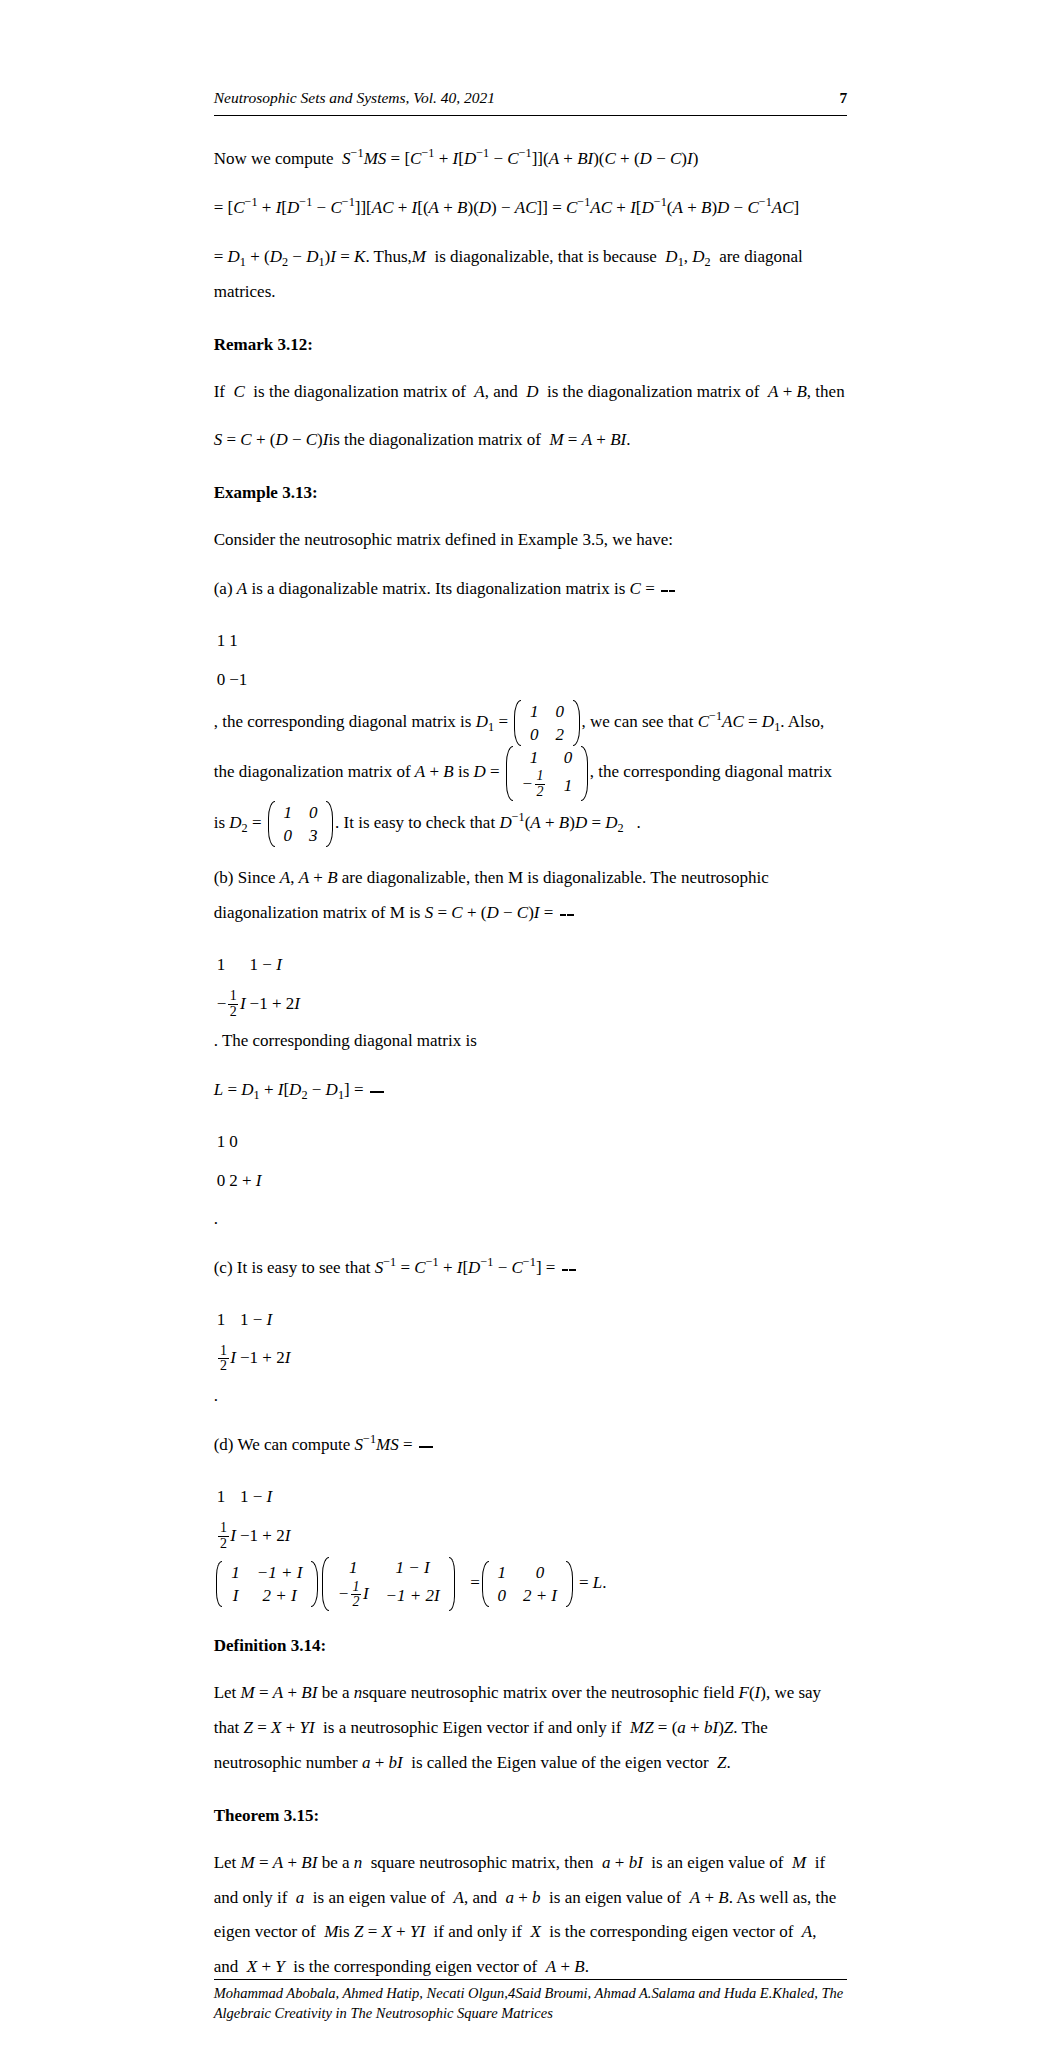Neutrosophic Sets and Systems, Vol. 40, 2021 7
Now we compute S−1MS = [C−1 + I[D−1 − C−1]](A + BI)(C + (D − C)I)
= [C−1 + I[D−1 − C−1]][AC + I[(A + B)(D) − AC]] = C−1AC + I[D−1(A + B)D − C−1AC]
= D1 + (D2 − D1)I = K. Thus,M is diagonalizable, that is because D1, D2 are diagonal matrices.
Remark 3.12:
If C is the diagonalization matrix of A, and D is the diagonalization matrix of A + B, then
S = C + (D − C)Iis the diagonalization matrix of M = A + BI.
Example 3.13:
Consider the neutrosophic matrix defined in Example 3.5, we have:
(a) A is a diagonalizable matrix. Its diagonalization matrix is C =
| 1 | 1 |
| 0 | −1 |
, the corresponding diagonal matrix is D1 =
| 1 | 0 |
| 0 | 2 |
, we can see that C−1AC = D1. Also, the diagonalization matrix of A + B is D =
| 1 | 0 |
| − 1 2 | 1 |
, the corresponding diagonal matrix is D2 =
| 1 | 0 |
| 0 | 3 |
. It is easy to check that D−1(A + B)D = D2 .
(b) Since A, A + B are diagonalizable, then M is diagonalizable. The neutrosophic diagonalization matrix of M is S = C + (D − C)I =
| 1 | 1 − I |
| − 1 2 I | −1 + 2 I |
. The corresponding diagonal matrix is
L = D1 + I[D2 − D1] =
| 1 | 0 |
| 0 | 2 + I |
.
(c) It is easy to see that S−1 = C−1 + I[D−1 − C−1] =
| 1 | 1 − I |
| 1 2 I | −1 + 2 I |
.
(d) We can compute S−1MS =
| 1 | 1 − I |
| 1 2 I | −1 + 2 I |
| 1 | −1 + I |
| I | 2 + I |
| 1 | 1 − I |
| − 1 2 I | −1 + 2 I |
=
| 1 | 0 |
| 0 | 2 + I |
= L.
Definition 3.14:
Let M = A + BI be a nsquare neutrosophic matrix over the neutrosophic field F(I), we say that Z = X + YI is a neutrosophic Eigen vector if and only if MZ = (a + bI)Z. The neutrosophic number a + bI is called the Eigen value of the eigen vector Z.
Theorem 3.15:
Let M = A + BI be a n square neutrosophic matrix, then a + bI is an eigen value of M if and only if a is an eigen value of A, and a + b is an eigen value of A + B. As well as, the eigen vector of Mis Z = X + YI if and only if X is the corresponding eigen vector of A, and X + Y is the corresponding eigen vector of A + B.
Mohammad Abobala, Ahmed Hatip, Necati Olgun,4Said Broumi, Ahmad A.Salama and Huda E.Khaled, The Algebraic Creativity in The Neutrosophic Square Matrices